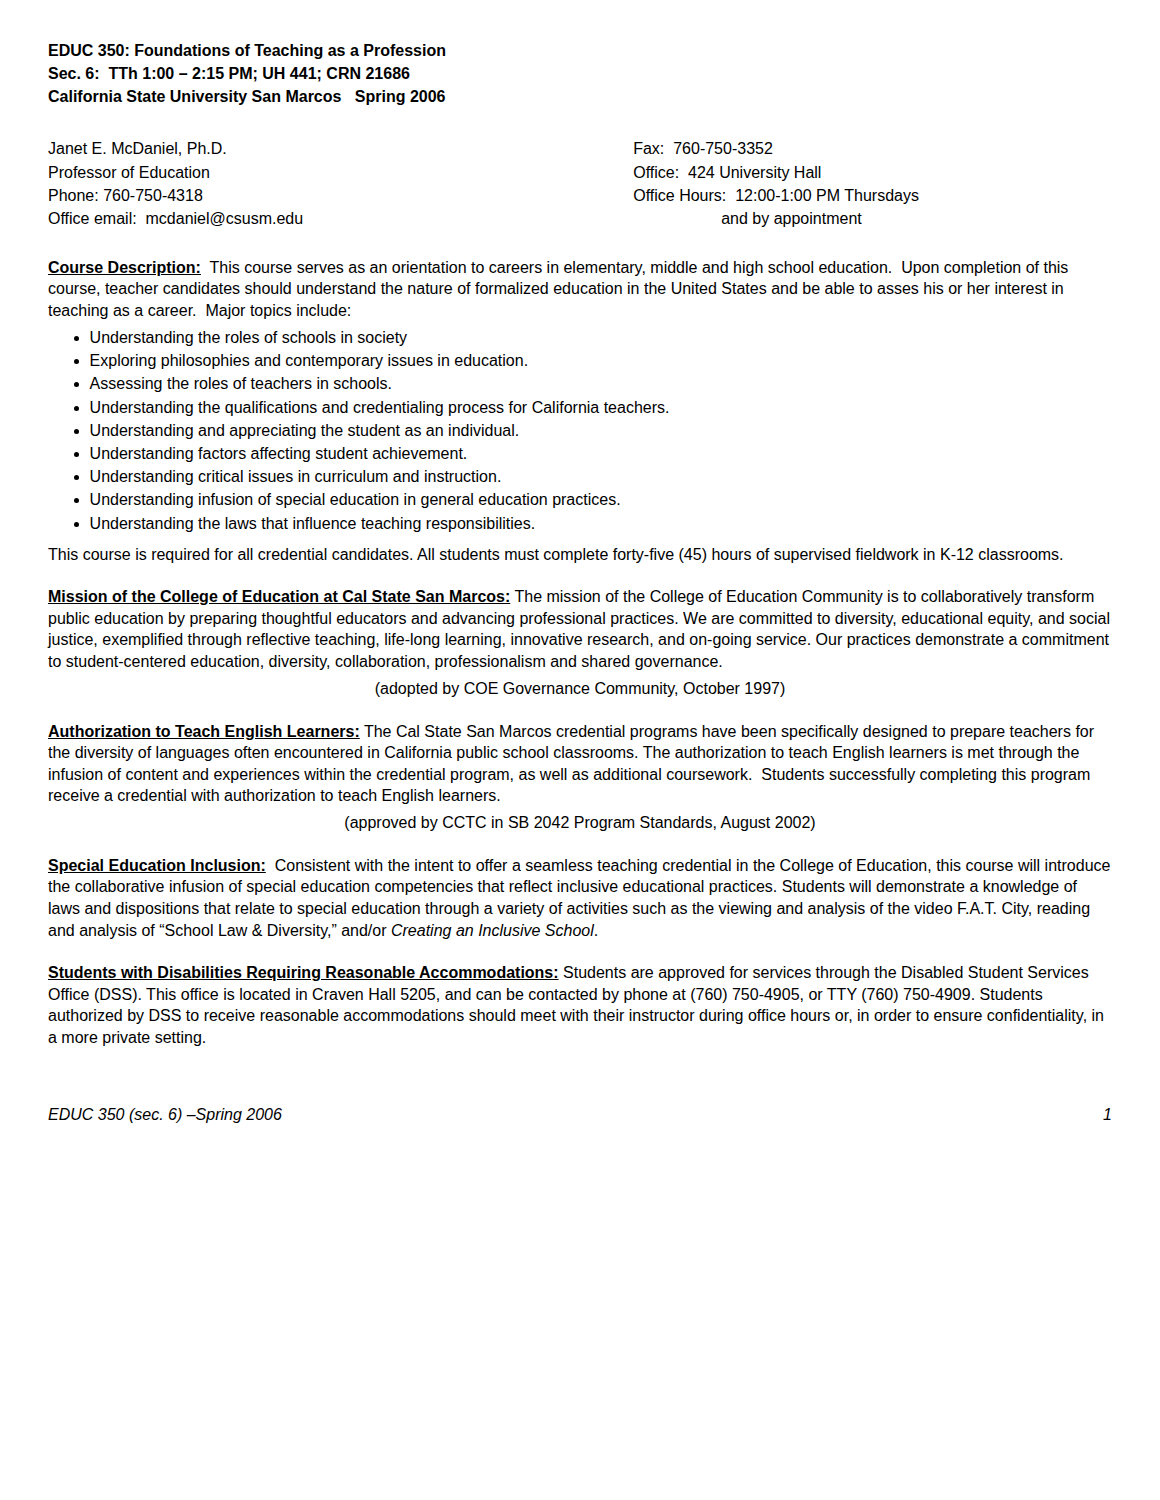EDUC 350: Foundations of Teaching as a Profession
Sec. 6: TTh 1:00 – 2:15 PM; UH 441; CRN 21686
California State University San Marcos Spring 2006
| Janet E. McDaniel, Ph.D. Professor of Education Phone: 760-750-4318 Office email: mcdaniel@csusm.edu | Fax: 760-750-3352 Office: 424 University Hall Office Hours: 12:00-1:00 PM Thursdays and by appointment |
Course Description:
This course serves as an orientation to careers in elementary, middle and high school education. Upon completion of this course, teacher candidates should understand the nature of formalized education in the United States and be able to asses his or her interest in teaching as a career. Major topics include:
Understanding the roles of schools in society
Exploring philosophies and contemporary issues in education.
Assessing the roles of teachers in schools.
Understanding the qualifications and credentialing process for California teachers.
Understanding and appreciating the student as an individual.
Understanding factors affecting student achievement.
Understanding critical issues in curriculum and instruction.
Understanding infusion of special education in general education practices.
Understanding the laws that influence teaching responsibilities.
This course is required for all credential candidates. All students must complete forty-five (45) hours of supervised fieldwork in K-12 classrooms.
Mission of the College of Education at Cal State San Marcos:
The mission of the College of Education Community is to collaboratively transform public education by preparing thoughtful educators and advancing professional practices. We are committed to diversity, educational equity, and social justice, exemplified through reflective teaching, life-long learning, innovative research, and on-going service. Our practices demonstrate a commitment to student-centered education, diversity, collaboration, professionalism and shared governance.
(adopted by COE Governance Community, October 1997)
Authorization to Teach English Learners:
The Cal State San Marcos credential programs have been specifically designed to prepare teachers for the diversity of languages often encountered in California public school classrooms. The authorization to teach English learners is met through the infusion of content and experiences within the credential program, as well as additional coursework. Students successfully completing this program receive a credential with authorization to teach English learners.
(approved by CCTC in SB 2042 Program Standards, August 2002)
Special Education Inclusion:
Consistent with the intent to offer a seamless teaching credential in the College of Education, this course will introduce the collaborative infusion of special education competencies that reflect inclusive educational practices. Students will demonstrate a knowledge of laws and dispositions that relate to special education through a variety of activities such as the viewing and analysis of the video F.A.T. City, reading and analysis of “School Law & Diversity,” and/or Creating an Inclusive School.
Students with Disabilities Requiring Reasonable Accommodations:
Students are approved for services through the Disabled Student Services Office (DSS). This office is located in Craven Hall 5205, and can be contacted by phone at (760) 750-4905, or TTY (760) 750-4909. Students authorized by DSS to receive reasonable accommodations should meet with their instructor during office hours or, in order to ensure confidentiality, in a more private setting.
EDUC 350 (sec. 6) –Spring 2006 1